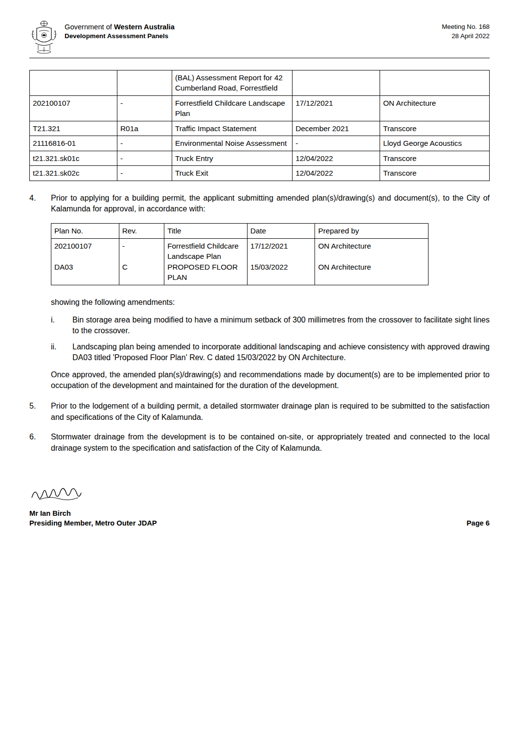Government of Western Australia
Development Assessment Panels
Meeting No. 168
28 April 2022
| | | (BAL) Assessment Report for 42 Cumberland Road, Forrestfield | | |
| 202100107 | - | Forrestfield Childcare Landscape Plan | 17/12/2021 | ON Architecture |
| T21.321 | R01a | Traffic Impact Statement | December 2021 | Transcore |
| 21116816-01 | - | Environmental Noise Assessment | - | Lloyd George Acoustics |
| t21.321.sk01c | - | Truck Entry | 12/04/2022 | Transcore |
| t21.321.sk02c | - | Truck Exit | 12/04/2022 | Transcore |
4.
Prior to applying for a building permit, the applicant submitting amended plan(s)/drawing(s) and document(s), to the City of Kalamunda for approval, in accordance with:
| Plan No. | Rev. | Title | Date | Prepared by |
| 202100107 DA03 | - C | Forrestfield Childcare Landscape Plan PROPOSED FLOOR PLAN | 17/12/2021 15/03/2022 | ON Architecture ON Architecture |
showing the following amendments:
i. Bin storage area being modified to have a minimum setback of 300 millimetres from the crossover to facilitate sight lines to the crossover.
ii. Landscaping plan being amended to incorporate additional landscaping and achieve consistency with approved drawing DA03 titled 'Proposed Floor Plan' Rev. C dated 15/03/2022 by ON Architecture.
Once approved, the amended plan(s)/drawing(s) and recommendations made by document(s) are to be implemented prior to occupation of the development and maintained for the duration of the development.
5.
Prior to the lodgement of a building permit, a detailed stormwater drainage plan is required to be submitted to the satisfaction and specifications of the City of Kalamunda.
6.
Stormwater drainage from the development is to be contained on-site, or appropriately treated and connected to the local drainage system to the specification and satisfaction of the City of Kalamunda.
Mr Ian Birch
Presiding Member, Metro Outer JDAP
Page 6